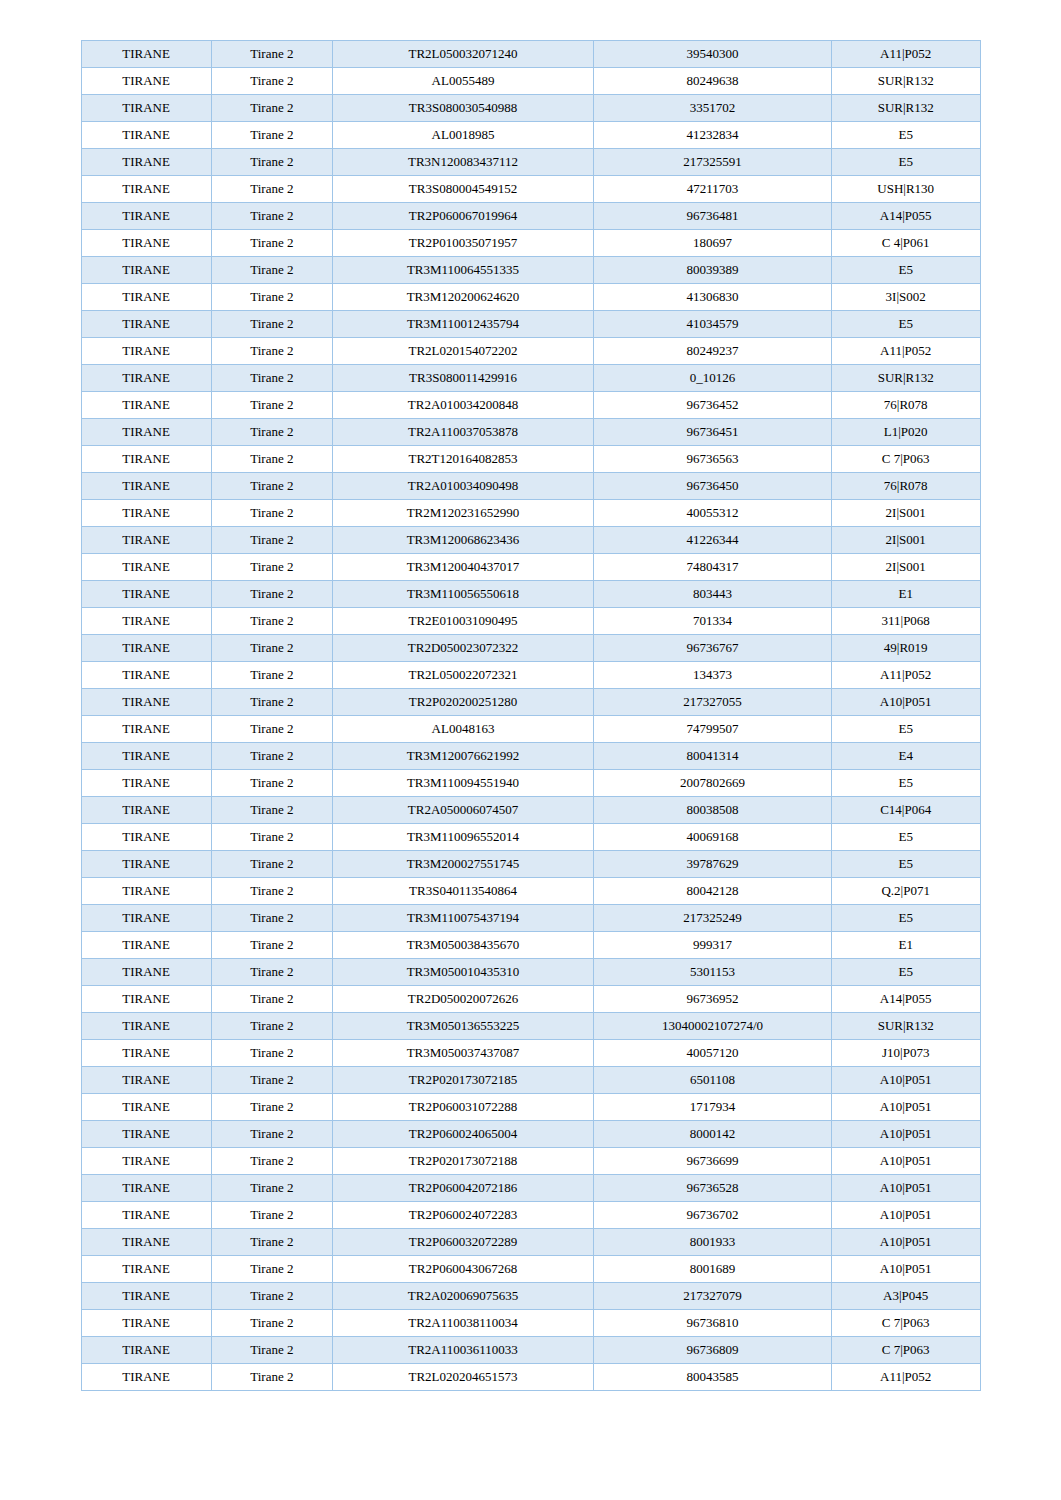| TIRANE | Tirane 2 | TR2L050032071240 | 39540300 | A11/P052 |
| TIRANE | Tirane 2 | AL0055489 | 80249638 | SUR/R132 |
| TIRANE | Tirane 2 | TR3S080030540988 | 3351702 | SUR/R132 |
| TIRANE | Tirane 2 | AL0018985 | 41232834 | E5 |
| TIRANE | Tirane 2 | TR3N120083437112 | 217325591 | E5 |
| TIRANE | Tirane 2 | TR3S080004549152 | 47211703 | USH/R130 |
| TIRANE | Tirane 2 | TR2P060067019964 | 96736481 | A14/P055 |
| TIRANE | Tirane 2 | TR2P010035071957 | 180697 | C 4/P061 |
| TIRANE | Tirane 2 | TR3M110064551335 | 80039389 | E5 |
| TIRANE | Tirane 2 | TR3M120200624620 | 41306830 | 3I/S002 |
| TIRANE | Tirane 2 | TR3M110012435794 | 41034579 | E5 |
| TIRANE | Tirane 2 | TR2L020154072202 | 80249237 | A11/P052 |
| TIRANE | Tirane 2 | TR3S080011429916 | 0_10126 | SUR/R132 |
| TIRANE | Tirane 2 | TR2A010034200848 | 96736452 | 76/R078 |
| TIRANE | Tirane 2 | TR2A110037053878 | 96736451 | L1/P020 |
| TIRANE | Tirane 2 | TR2T120164082853 | 96736563 | C 7/P063 |
| TIRANE | Tirane 2 | TR2A010034090498 | 96736450 | 76/R078 |
| TIRANE | Tirane 2 | TR2M120231652990 | 40055312 | 2I/S001 |
| TIRANE | Tirane 2 | TR3M120068623436 | 41226344 | 2I/S001 |
| TIRANE | Tirane 2 | TR3M120040437017 | 74804317 | 2I/S001 |
| TIRANE | Tirane 2 | TR3M110056550618 | 803443 | E1 |
| TIRANE | Tirane 2 | TR2E010031090495 | 701334 | 311/P068 |
| TIRANE | Tirane 2 | TR2D050023072322 | 96736767 | 49/R019 |
| TIRANE | Tirane 2 | TR2L050022072321 | 134373 | A11/P052 |
| TIRANE | Tirane 2 | TR2P020200251280 | 217327055 | A10/P051 |
| TIRANE | Tirane 2 | AL0048163 | 74799507 | E5 |
| TIRANE | Tirane 2 | TR3M120076621992 | 80041314 | E4 |
| TIRANE | Tirane 2 | TR3M110094551940 | 2007802669 | E5 |
| TIRANE | Tirane 2 | TR2A050006074507 | 80038508 | C14/P064 |
| TIRANE | Tirane 2 | TR3M110096552014 | 40069168 | E5 |
| TIRANE | Tirane 2 | TR3M200027551745 | 39787629 | E5 |
| TIRANE | Tirane 2 | TR3S040113540864 | 80042128 | Q.2/P071 |
| TIRANE | Tirane 2 | TR3M110075437194 | 217325249 | E5 |
| TIRANE | Tirane 2 | TR3M050038435670 | 999317 | E1 |
| TIRANE | Tirane 2 | TR3M050010435310 | 5301153 | E5 |
| TIRANE | Tirane 2 | TR2D050020072626 | 96736952 | A14/P055 |
| TIRANE | Tirane 2 | TR3M050136553225 | 13040002107274/0 | SUR/R132 |
| TIRANE | Tirane 2 | TR3M050037437087 | 40057120 | J10/P073 |
| TIRANE | Tirane 2 | TR2P020173072185 | 6501108 | A10/P051 |
| TIRANE | Tirane 2 | TR2P060031072288 | 1717934 | A10/P051 |
| TIRANE | Tirane 2 | TR2P060024065004 | 8000142 | A10/P051 |
| TIRANE | Tirane 2 | TR2P020173072188 | 96736699 | A10/P051 |
| TIRANE | Tirane 2 | TR2P060042072186 | 96736528 | A10/P051 |
| TIRANE | Tirane 2 | TR2P060024072283 | 96736702 | A10/P051 |
| TIRANE | Tirane 2 | TR2P060032072289 | 8001933 | A10/P051 |
| TIRANE | Tirane 2 | TR2P060043067268 | 8001689 | A10/P051 |
| TIRANE | Tirane 2 | TR2A020069075635 | 217327079 | A3/P045 |
| TIRANE | Tirane 2 | TR2A110038110034 | 96736810 | C 7/P063 |
| TIRANE | Tirane 2 | TR2A110036110033 | 96736809 | C 7/P063 |
| TIRANE | Tirane 2 | TR2L020204651573 | 80043585 | A11/P052 |